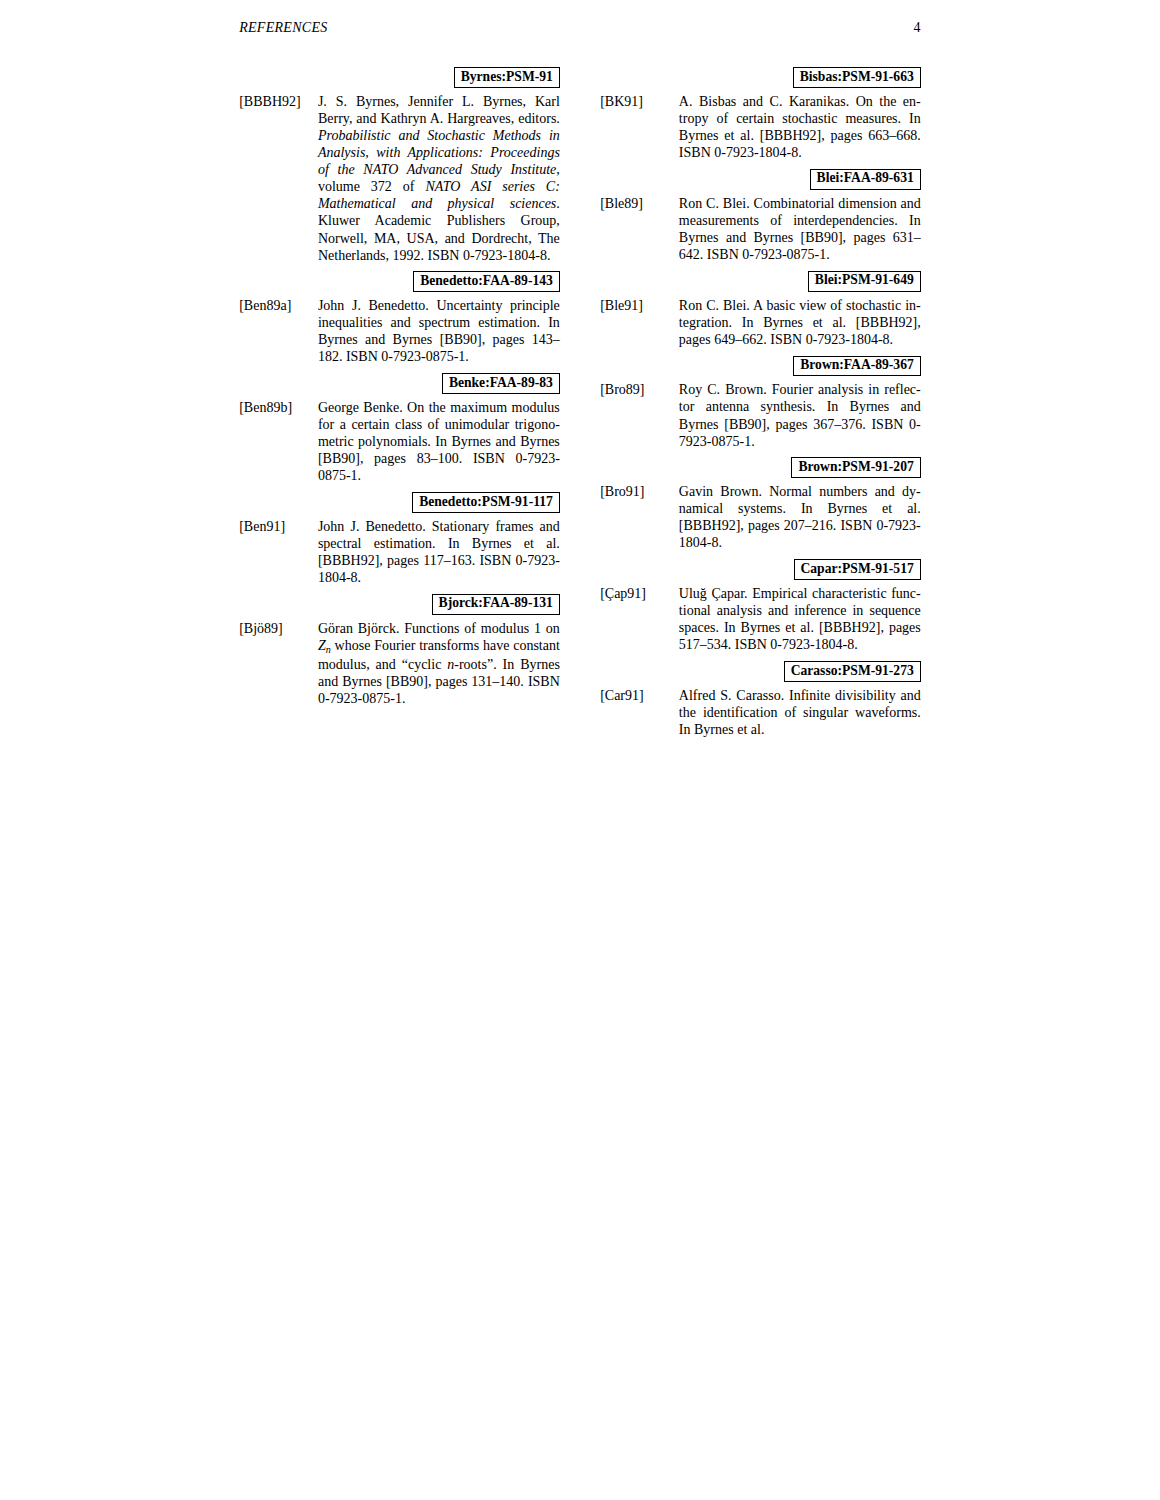REFERENCES 4
Byrnes:PSM-91
[BBBH92]
J. S. Byrnes, Jennifer L. Byrnes, Karl Berry, and Kathryn A. Hargreaves, editors. Probabilistic and Stochastic Methods in Analysis, with Applications: Proceedings of the NATO Advanced Study Institute, volume 372 of NATO ASI series C: Mathematical and physical sciences. Kluwer Academic Publishers Group, Norwell, MA, USA, and Dordrecht, The Netherlands, 1992. ISBN 0-7923-1804-8.
Benedetto:FAA-89-143
[Ben89a]
John J. Benedetto. Uncertainty principle inequalities and spectrum estimation. In Byrnes and Byrnes [BB90], pages 143–182. ISBN 0-7923-0875-1.
Benke:FAA-89-83
[Ben89b]
George Benke. On the maximum modulus for a certain class of unimodular trigonometric polynomials. In Byrnes and Byrnes [BB90], pages 83–100. ISBN 0-7923-0875-1.
Benedetto:PSM-91-117
[Ben91]
John J. Benedetto. Stationary frames and spectral estimation. In Byrnes et al. [BBBH92], pages 117–163. ISBN 0-7923-1804-8.
Bjorck:FAA-89-131
[Bjö89]
Göran Björck. Functions of modulus 1 on Zn whose Fourier transforms have constant modulus, and “cyclic n-roots”. In Byrnes and Byrnes [BB90], pages 131–140. ISBN 0-7923-0875-1.
Bisbas:PSM-91-663
[BK91]
A. Bisbas and C. Karanikas. On the entropy of certain stochastic measures. In Byrnes et al. [BBBH92], pages 663–668. ISBN 0-7923-1804-8.
Blei:FAA-89-631
[Ble89]
Ron C. Blei. Combinatorial dimension and measurements of interdependencies. In Byrnes and Byrnes [BB90], pages 631–642. ISBN 0-7923-0875-1.
Blei:PSM-91-649
[Ble91]
Ron C. Blei. A basic view of stochastic integration. In Byrnes et al. [BBBH92], pages 649–662. ISBN 0-7923-1804-8.
Brown:FAA-89-367
[Bro89]
Roy C. Brown. Fourier analysis in reflector antenna synthesis. In Byrnes and Byrnes [BB90], pages 367–376. ISBN 0-7923-0875-1.
Brown:PSM-91-207
[Bro91]
Gavin Brown. Normal numbers and dynamical systems. In Byrnes et al. [BBBH92], pages 207–216. ISBN 0-7923-1804-8.
Capar:PSM-91-517
[Çap91]
Uluğ Çapar. Empirical characteristic functional analysis and inference in sequence spaces. In Byrnes et al. [BBBH92], pages 517–534. ISBN 0-7923-1804-8.
Carasso:PSM-91-273
[Car91]
Alfred S. Carasso. Infinite divisibility and the identification of singular waveforms. In Byrnes et al.